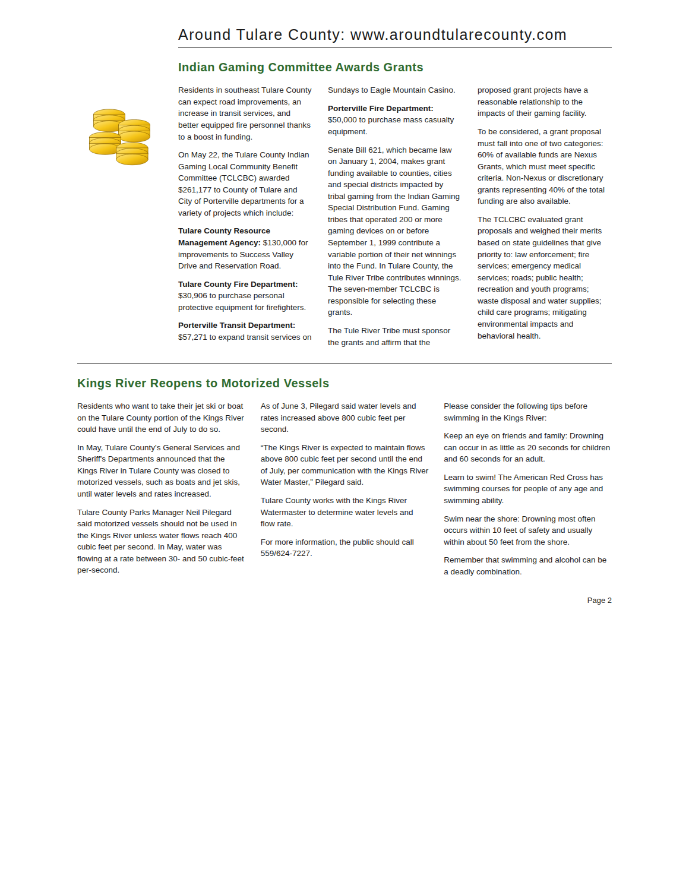Around Tulare County: www.aroundtularecounty.com
Indian Gaming Committee Awards Grants
Residents in southeast Tulare County can expect road improvements, an increase in transit services, and better equipped fire personnel thanks to a boost in funding.
On May 22, the Tulare County Indian Gaming Local Community Benefit Committee (TCLCBC) awarded $261,177 to County of Tulare and City of Porterville departments for a variety of projects which include:
Tulare County Resource Management Agency: $130,000 for improvements to Success Valley Drive and Reservation Road.
Tulare County Fire Department: $30,906 to purchase personal protective equipment for firefighters.
Porterville Transit Department: $57,271 to expand transit services on Sundays to Eagle Mountain Casino.
Porterville Fire Department: $50,000 to purchase mass casualty equipment.
Senate Bill 621, which became law on January 1, 2004, makes grant funding available to counties, cities and special districts impacted by tribal gaming from the Indian Gaming Special Distribution Fund. Gaming tribes that operated 200 or more gaming devices on or before September 1, 1999 contribute a variable portion of their net winnings into the Fund. In Tulare County, the Tule River Tribe contributes winnings. The seven-member TCLCBC is responsible for selecting these grants.
The Tule River Tribe must sponsor the grants and affirm that the proposed grant projects have a reasonable relationship to the impacts of their gaming facility.
To be considered, a grant proposal must fall into one of two categories: 60% of available funds are Nexus Grants, which must meet specific criteria. Non-Nexus or discretionary grants representing 40% of the total funding are also available.
The TCLCBC evaluated grant proposals and weighed their merits based on state guidelines that give priority to: law enforcement; fire services; emergency medical services; roads; public health; recreation and youth programs; waste disposal and water supplies; child care programs; mitigating environmental impacts and behavioral health.
Kings River Reopens to Motorized Vessels
Residents who want to take their jet ski or boat on the Tulare County portion of the Kings River could have until the end of July to do so.
In May, Tulare County's General Services and Sheriff's Departments announced that the Kings River in Tulare County was closed to motorized vessels, such as boats and jet skis, until water levels and rates increased.
Tulare County Parks Manager Neil Pilegard said motorized vessels should not be used in the Kings River unless water flows reach 400 cubic feet per second. In May, water was flowing at a rate between 30- and 50 cubic-feet per-second.
As of June 3, Pilegard said water levels and rates increased above 800 cubic feet per second.
“The Kings River is expected to maintain flows above 800 cubic feet per second until the end of July, per communication with the Kings River Water Master,” Pilegard said.
Tulare County works with the Kings River Watermaster to determine water levels and flow rate.
For more information, the public should call 559/624-7227.
Please consider the following tips before swimming in the Kings River:
Keep an eye on friends and family: Drowning can occur in as little as 20 seconds for children and 60 seconds for an adult.
Learn to swim! The American Red Cross has swimming courses for people of any age and swimming ability.
Swim near the shore: Drowning most often occurs within 10 feet of safety and usually within about 50 feet from the shore.
Remember that swimming and alcohol can be a deadly combination.
Page 2